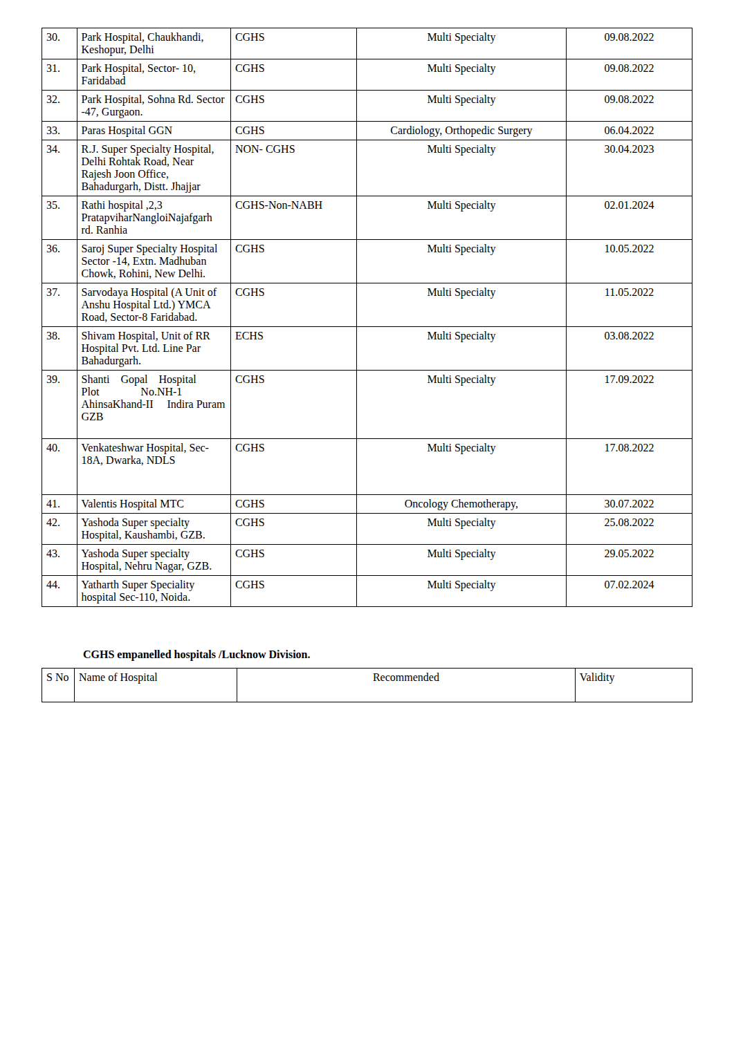| 30. | Park Hospital, Chaukhandi, Keshopur, Delhi | CGHS | Multi Specialty | 09.08.2022 |
| 31. | Park Hospital, Sector- 10, Faridabad | CGHS | Multi Specialty | 09.08.2022 |
| 32. | Park Hospital, Sohna Rd. Sector -47, Gurgaon. | CGHS | Multi Specialty | 09.08.2022 |
| 33. | Paras Hospital GGN | CGHS | Cardiology, Orthopedic Surgery | 06.04.2022 |
| 34. | R.J. Super Specialty Hospital, Delhi Rohtak Road, Near Rajesh Joon Office, Bahadurgarh, Distt. Jhajjar | NON- CGHS | Multi Specialty | 30.04.2023 |
| 35. | Rathi hospital ,2,3 PratapviharNangloiNajafgarh rd. Ranhia | CGHS-Non-NABH | Multi Specialty | 02.01.2024 |
| 36. | Saroj Super Specialty Hospital Sector -14, Extn. Madhuban Chowk, Rohini, New Delhi. | CGHS | Multi Specialty | 10.05.2022 |
| 37. | Sarvodaya Hospital (A Unit of Anshu Hospital Ltd.) YMCA Road, Sector-8 Faridabad. | CGHS | Multi Specialty | 11.05.2022 |
| 38. | Shivam Hospital, Unit of RR Hospital Pvt. Ltd. Line Par Bahadurgarh. | ECHS | Multi Specialty | 03.08.2022 |
| 39. | Shanti Gopal Hospital Plot No.NH-1 AhinsaKhand-II Indira Puram GZB | CGHS | Multi Specialty | 17.09.2022 |
| 40. | Venkateshwar Hospital, Sec-18A, Dwarka, NDLS | CGHS | Multi Specialty | 17.08.2022 |
| 41. | Valentis Hospital MTC | CGHS | Oncology Chemotherapy, | 30.07.2022 |
| 42. | Yashoda Super specialty Hospital, Kaushambi, GZB. | CGHS | Multi Specialty | 25.08.2022 |
| 43. | Yashoda Super specialty Hospital, Nehru Nagar, GZB. | CGHS | Multi Specialty | 29.05.2022 |
| 44. | Yatharth Super Speciality hospital Sec-110, Noida. | CGHS | Multi Specialty | 07.02.2024 |
CGHS empanelled hospitals /Lucknow Division.
| S No | Name of Hospital | Recommended | Validity |